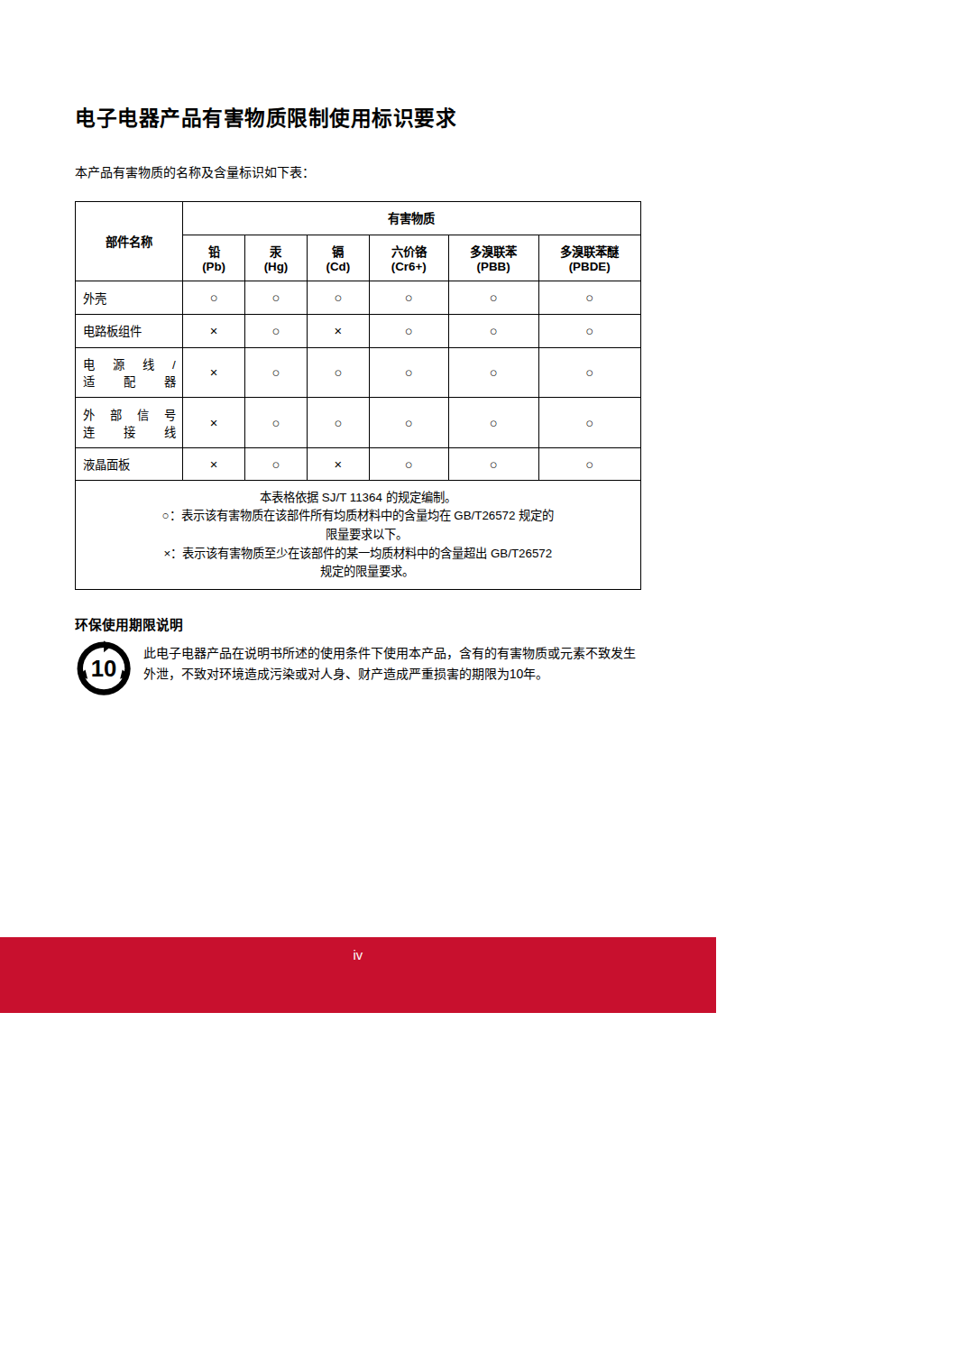电子电器产品有害物质限制使用标识要求
本产品有害物质的名称及含量标识如下表：
| 部件名称 | 有害物质 |
| --- | --- |
| 铅 (Pb) | 汞 (Hg) | 镉 (Cd) | 六价铬 (Cr6+) | 多溴联苯 (PBB) | 多溴联苯醚 (PBDE) |
| 外壳 | ○ | ○ | ○ | ○ | ○ | ○ |
| 电路板组件 | × | ○ | × | ○ | ○ | ○ |
| 电 源 线 / 适配器 | × | ○ | ○ | ○ | ○ | ○ |
| 外 部 信 号 连接线 | × | ○ | ○ | ○ | ○ | ○ |
| 液晶面板 | × | ○ | × | ○ | ○ | ○ |
| 本表格依据 SJ/T 11364 的规定编制。 ○：表示该有害物质在该部件所有均质材料中的含量均在 GB/T26572 规定的 限量要求以下。 ×：表示该有害物质至少在该部件的某一均质材料中的含量超出 GB/T26572 规定的限量要求。 |
环保使用期限说明
10
此电子电器产品在说明书所述的使用条件下使用本产品，含有的有害物质或元素不致发生外泄，不致对环境造成污染或对人身、财产造成严重损害的期限为10年。
iv